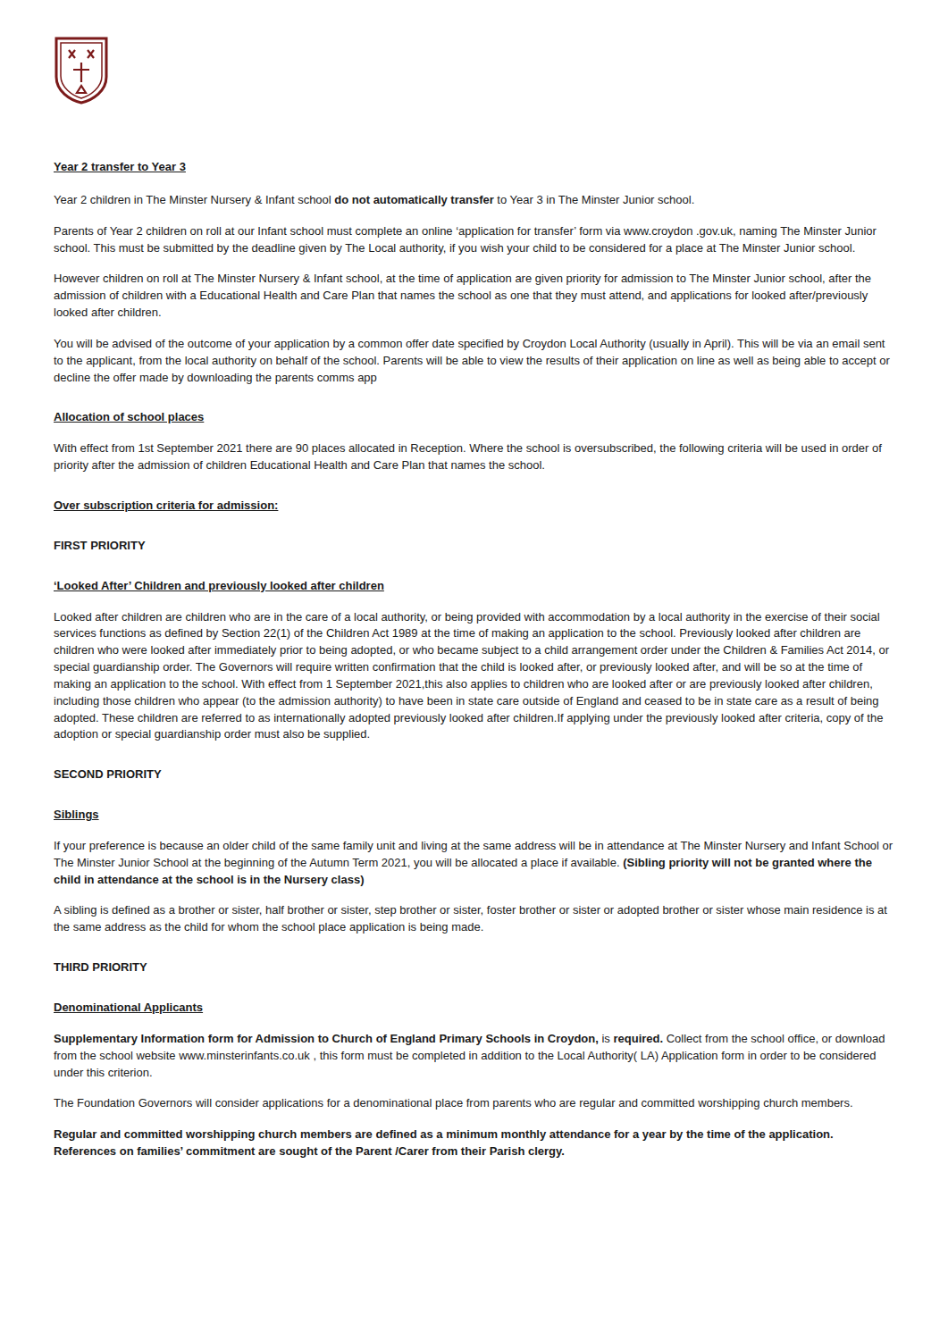Year 2 transfer to Year 3
Year 2 children in The Minster Nursery & Infant school do not automatically transfer to Year 3 in The Minster Junior school.
Parents of Year 2 children on roll at our Infant school must complete an online ‘application for transfer’ form via www.croydon .gov.uk, naming The Minster Junior school. This must be submitted by the deadline given by The Local authority, if you wish your child to be considered for a place at The Minster Junior school.
However children on roll at The Minster Nursery & Infant school, at the time of application are given priority for admission to The Minster Junior school, after the admission of children with a Educational Health and Care Plan that names the school as one that they must attend, and applications for looked after/previously looked after children.
You will be advised of the outcome of your application by a common offer date specified by Croydon Local Authority (usually in April). This will be via an email sent to the applicant, from the local authority on behalf of the school. Parents will be able to view the results of their application on line as well as being able to accept or decline the offer made by downloading the parents comms app
Allocation of school places
With effect from 1st September 2021 there are 90 places allocated in Reception. Where the school is oversubscribed, the following criteria will be used in order of priority after the admission of children Educational Health and Care Plan that names the school.
Over subscription criteria for admission:
FIRST PRIORITY
‘Looked After’ Children and previously looked after children
Looked after children are children who are in the care of a local authority, or being provided with accommodation by a local authority in the exercise of their social services functions as defined by Section 22(1) of the Children Act 1989 at the time of making an application to the school. Previously looked after children are children who were looked after immediately prior to being adopted, or who became subject to a child arrangement order under the Children & Families Act 2014, or special guardianship order. The Governors will require written confirmation that the child is looked after, or previously looked after, and will be so at the time of making an application to the school. With effect from 1 September 2021,this also applies to children who are looked after or are previously looked after children, including those children who appear (to the admission authority) to have been in state care outside of England and ceased to be in state care as a result of being adopted. These children are referred to as internationally adopted previously looked after children.If applying under the previously looked after criteria, copy of the adoption or special guardianship order must also be supplied.
SECOND PRIORITY
Siblings
If your preference is because an older child of the same family unit and living at the same address will be in attendance at The Minster Nursery and Infant School or The Minster Junior School at the beginning of the Autumn Term 2021, you will be allocated a place if available. (Sibling priority will not be granted where the child in attendance at the school is in the Nursery class)
A sibling is defined as a brother or sister, half brother or sister, step brother or sister, foster brother or sister or adopted brother or sister whose main residence is at the same address as the child for whom the school place application is being made.
THIRD PRIORITY
Denominational Applicants
Supplementary Information form for Admission to Church of England Primary Schools in Croydon, is required. Collect from the school office, or download from the school website www.minsterinfants.co.uk , this form must be completed in addition to the Local Authority( LA) Application form in order to be considered under this criterion.
The Foundation Governors will consider applications for a denominational place from parents who are regular and committed worshipping church members.
Regular and committed worshipping church members are defined as a minimum monthly attendance for a year by the time of the application. References on families’ commitment are sought of the Parent /Carer from their Parish clergy.